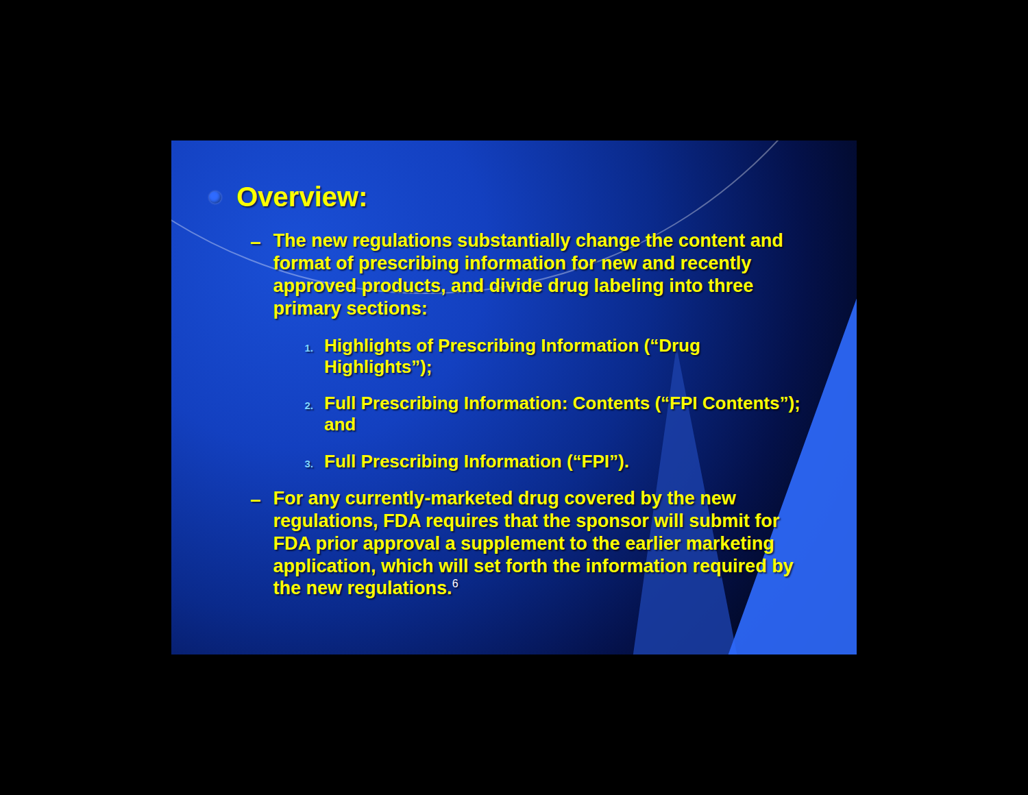Overview:
–
The new regulations substantially change the content and format of prescribing information for new and recently approved products, and divide drug labeling into three primary sections:
Highlights of Prescribing Information (“Drug Highlights”);
Full Prescribing Information: Contents (“FPI Contents”); and
Full Prescribing Information (“FPI”).
–
For any currently-marketed drug covered by the new regulations, FDA requires that the sponsor will submit for FDA prior approval a supplement to the earlier marketing application, which will set forth the information required by the new regulations.6